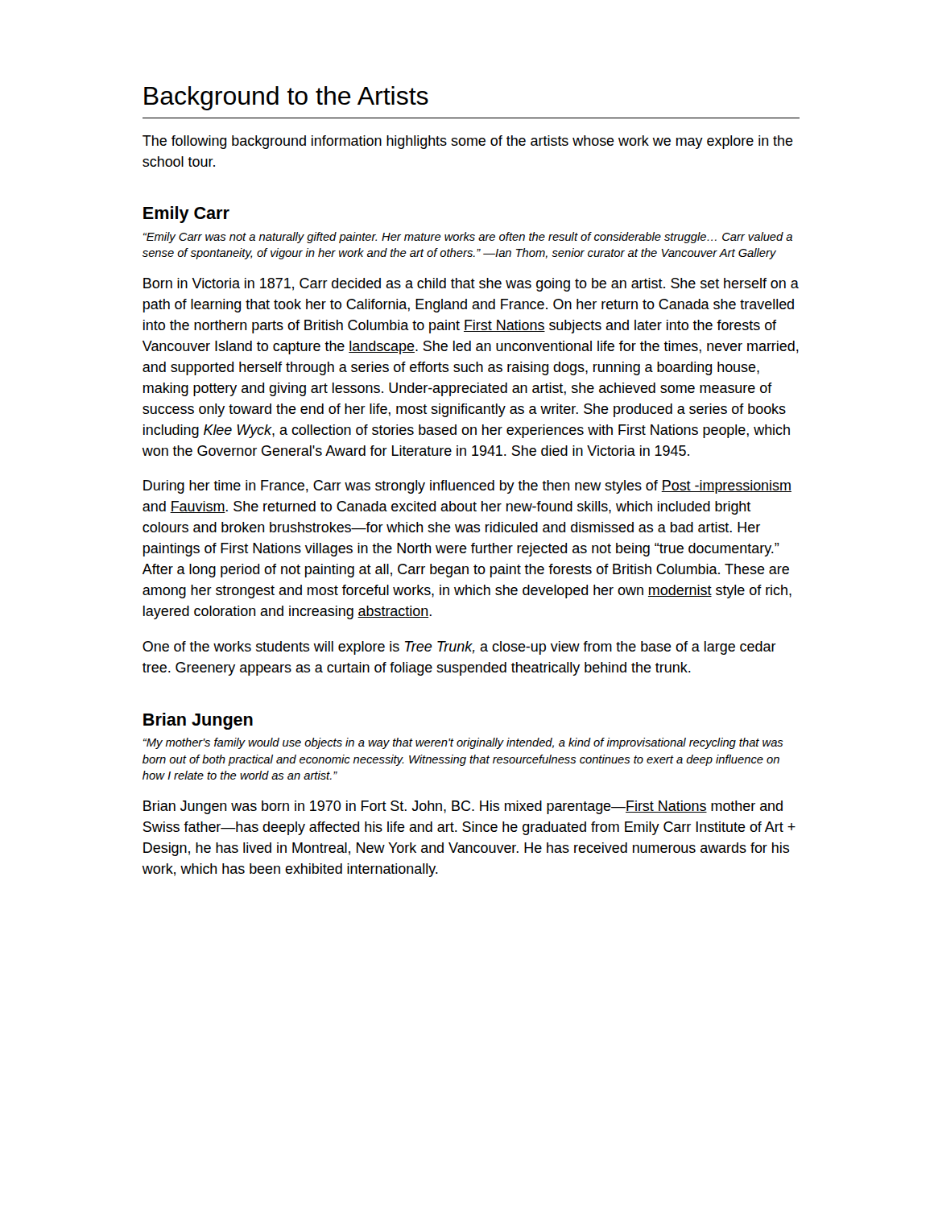Background to the Artists
The following background information highlights some of the artists whose work we may explore in the school tour.
Emily Carr
“Emily Carr was not a naturally gifted painter. Her mature works are often the result of considerable struggle… Carr valued a sense of spontaneity, of vigour in her work and the art of others.” —Ian Thom, senior curator at the Vancouver Art Gallery
Born in Victoria in 1871, Carr decided as a child that she was going to be an artist. She set herself on a path of learning that took her to California, England and France. On her return to Canada she travelled into the northern parts of British Columbia to paint First Nations subjects and later into the forests of Vancouver Island to capture the landscape. She led an unconventional life for the times, never married, and supported herself through a series of efforts such as raising dogs, running a boarding house, making pottery and giving art lessons. Under-appreciated an artist, she achieved some measure of success only toward the end of her life, most significantly as a writer. She produced a series of books including Klee Wyck, a collection of stories based on her experiences with First Nations people, which won the Governor General's Award for Literature in 1941. She died in Victoria in 1945.
During her time in France, Carr was strongly influenced by the then new styles of Post -impressionism and Fauvism. She returned to Canada excited about her new-found skills, which included bright colours and broken brushstrokes—for which she was ridiculed and dismissed as a bad artist. Her paintings of First Nations villages in the North were further rejected as not being “true documentary.” After a long period of not painting at all, Carr began to paint the forests of British Columbia. These are among her strongest and most forceful works, in which she developed her own modernist style of rich, layered coloration and increasing abstraction.
One of the works students will explore is Tree Trunk, a close-up view from the base of a large cedar tree. Greenery appears as a curtain of foliage suspended theatrically behind the trunk.
Brian Jungen
“My mother's family would use objects in a way that weren't originally intended, a kind of improvisational recycling that was born out of both practical and economic necessity. Witnessing that resourcefulness continues to exert a deep influence on how I relate to the world as an artist.”
Brian Jungen was born in 1970 in Fort St. John, BC. His mixed parentage—First Nations mother and Swiss father—has deeply affected his life and art. Since he graduated from Emily Carr Institute of Art + Design, he has lived in Montreal, New York and Vancouver. He has received numerous awards for his work, which has been exhibited internationally.